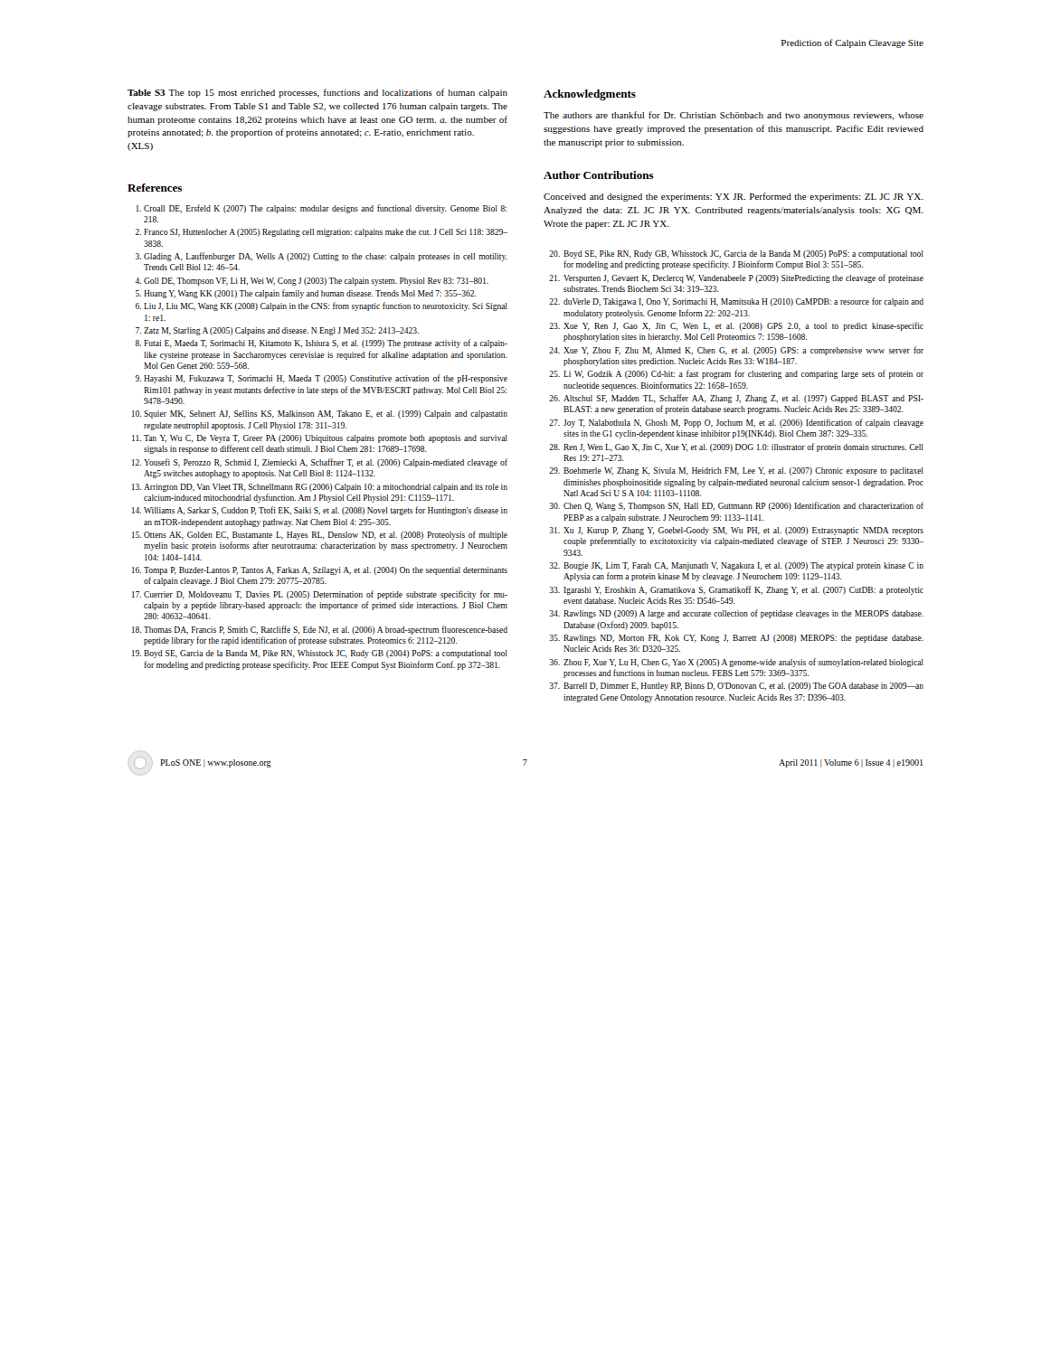Prediction of Calpain Cleavage Site
Table S3 The top 15 most enriched processes, functions and localizations of human calpain cleavage substrates. From Table S1 and Table S2, we collected 176 human calpain targets. The human proteome contains 18,262 proteins which have at least one GO term. a. the number of proteins annotated; b. the proportion of proteins annotated; c. E-ratio, enrichment ratio.
(XLS)
References
Croall DE, Ersfeld K (2007) The calpains: modular designs and functional diversity. Genome Biol 8: 218.
Franco SJ, Huttenlocher A (2005) Regulating cell migration: calpains make the cut. J Cell Sci 118: 3829–3838.
Glading A, Lauffenburger DA, Wells A (2002) Cutting to the chase: calpain proteases in cell motility. Trends Cell Biol 12: 46–54.
Goll DE, Thompson VF, Li H, Wei W, Cong J (2003) The calpain system. Physiol Rev 83: 731–801.
Huang Y, Wang KK (2001) The calpain family and human disease. Trends Mol Med 7: 355–362.
Liu J, Liu MC, Wang KK (2008) Calpain in the CNS: from synaptic function to neurotoxicity. Sci Signal 1: re1.
Zatz M, Starling A (2005) Calpains and disease. N Engl J Med 352: 2413–2423.
Futai E, Maeda T, Sorimachi H, Kitamoto K, Ishiura S, et al. (1999) The protease activity of a calpain-like cysteine protease in Saccharomyces cerevisiae is required for alkaline adaptation and sporulation. Mol Gen Genet 260: 559–568.
Hayashi M, Fukuzawa T, Sorimachi H, Maeda T (2005) Constitutive activation of the pH-responsive Rim101 pathway in yeast mutants defective in late steps of the MVB/ESCRT pathway. Mol Cell Biol 25: 9478–9490.
Squier MK, Sehnert AJ, Sellins KS, Malkinson AM, Takano E, et al. (1999) Calpain and calpastatin regulate neutrophil apoptosis. J Cell Physiol 178: 311–319.
Tan Y, Wu C, De Veyra T, Greer PA (2006) Ubiquitous calpains promote both apoptosis and survival signals in response to different cell death stimuli. J Biol Chem 281: 17689–17698.
Yousefi S, Perozzo R, Schmid I, Ziemiecki A, Schaffner T, et al. (2006) Calpain-mediated cleavage of Atg5 switches autophagy to apoptosis. Nat Cell Biol 8: 1124–1132.
Arrington DD, Van Vleet TR, Schnellmann RG (2006) Calpain 10: a mitochondrial calpain and its role in calcium-induced mitochondrial dysfunction. Am J Physiol Cell Physiol 291: C1159–1171.
Williams A, Sarkar S, Cuddon P, Ttofi EK, Saiki S, et al. (2008) Novel targets for Huntington's disease in an mTOR-independent autophagy pathway. Nat Chem Biol 4: 295–305.
Ottens AK, Golden EC, Bustamante L, Hayes RL, Denslow ND, et al. (2008) Proteolysis of multiple myelin basic protein isoforms after neurotrauma: characterization by mass spectrometry. J Neurochem 104: 1404–1414.
Tompa P, Buzder-Lantos P, Tantos A, Farkas A, Szilagyi A, et al. (2004) On the sequential determinants of calpain cleavage. J Biol Chem 279: 20775–20785.
Cuerrier D, Moldoveanu T, Davies PL (2005) Determination of peptide substrate specificity for mu-calpain by a peptide library-based approach: the importance of primed side interactions. J Biol Chem 280: 40632–40641.
Thomas DA, Francis P, Smith C, Ratcliffe S, Ede NJ, et al. (2006) A broad-spectrum fluorescence-based peptide library for the rapid identification of protease substrates. Proteomics 6: 2112–2120.
Boyd SE, Garcia de la Banda M, Pike RN, Whisstock JC, Rudy GB (2004) PoPS: a computational tool for modeling and predicting protease specificity. Proc IEEE Comput Syst Bioinform Conf. pp 372–381.
Acknowledgments
The authors are thankful for Dr. Christian Schönbach and two anonymous reviewers, whose suggestions have greatly improved the presentation of this manuscript. Pacific Edit reviewed the manuscript prior to submission.
Author Contributions
Conceived and designed the experiments: YX JR. Performed the experiments: ZL JC JR YX. Analyzed the data: ZL JC JR YX. Contributed reagents/materials/analysis tools: XG QM. Wrote the paper: ZL JC JR YX.
Boyd SE, Pike RN, Rudy GB, Whisstock JC, Garcia de la Banda M (2005) PoPS: a computational tool for modeling and predicting protease specificity. J Bioinform Comput Biol 3: 551–585.
Verspurten J, Gevaert K, Declercq W, Vandenabeele P (2009) SitePredicting the cleavage of proteinase substrates. Trends Biochem Sci 34: 319–323.
duVerle D, Takigawa I, Ono Y, Sorimachi H, Mamitsuka H (2010) CaMPDB: a resource for calpain and modulatory proteolysis. Genome Inform 22: 202–213.
Xue Y, Ren J, Gao X, Jin C, Wen L, et al. (2008) GPS 2.0, a tool to predict kinase-specific phosphorylation sites in hierarchy. Mol Cell Proteomics 7: 1598–1608.
Xue Y, Zhou F, Zhu M, Ahmed K, Chen G, et al. (2005) GPS: a comprehensive www server for phosphorylation sites prediction. Nucleic Acids Res 33: W184–187.
Li W, Godzik A (2006) Cd-hit: a fast program for clustering and comparing large sets of protein or nucleotide sequences. Bioinformatics 22: 1658–1659.
Altschul SF, Madden TL, Schaffer AA, Zhang J, Zhang Z, et al. (1997) Gapped BLAST and PSI-BLAST: a new generation of protein database search programs. Nucleic Acids Res 25: 3389–3402.
Joy T, Nalabothula N, Ghosh M, Popp O, Jochum M, et al. (2006) Identification of calpain cleavage sites in the G1 cyclin-dependent kinase inhibitor p19(INK4d). Biol Chem 387: 329–335.
Ren J, Wen L, Gao X, Jin C, Xue Y, et al. (2009) DOG 1.0: illustrator of protein domain structures. Cell Res 19: 271–273.
Boehmerle W, Zhang K, Sivula M, Heidrich FM, Lee Y, et al. (2007) Chronic exposure to paclitaxel diminishes phosphoinositide signaling by calpain-mediated neuronal calcium sensor-1 degradation. Proc Natl Acad Sci U S A 104: 11103–11108.
Chen Q, Wang S, Thompson SN, Hall ED, Guttmann RP (2006) Identification and characterization of PEBP as a calpain substrate. J Neurochem 99: 1133–1141.
Xu J, Kurup P, Zhang Y, Goebel-Goody SM, Wu PH, et al. (2009) Extrasynaptic NMDA receptors couple preferentially to excitotoxicity via calpain-mediated cleavage of STEP. J Neurosci 29: 9330–9343.
Bougie JK, Lim T, Farah CA, Manjunath V, Nagakura I, et al. (2009) The atypical protein kinase C in Aplysia can form a protein kinase M by cleavage. J Neurochem 109: 1129–1143.
Igarashi Y, Eroshkin A, Gramatikova S, Gramatikoff K, Zhang Y, et al. (2007) CutDB: a proteolytic event database. Nucleic Acids Res 35: D546–549.
Rawlings ND (2009) A large and accurate collection of peptidase cleavages in the MEROPS database. Database (Oxford) 2009. bap015.
Rawlings ND, Morton FR, Kok CY, Kong J, Barrett AJ (2008) MEROPS: the peptidase database. Nucleic Acids Res 36: D320–325.
Zhou F, Xue Y, Lu H, Chen G, Yao X (2005) A genome-wide analysis of sumoylation-related biological processes and functions in human nucleus. FEBS Lett 579: 3369–3375.
Barrell D, Dimmer E, Huntley RP, Binns D, O'Donovan C, et al. (2009) The GOA database in 2009—an integrated Gene Ontology Annotation resource. Nucleic Acids Res 37: D396–403.
PLoS ONE | www.plosone.org
7
April 2011 | Volume 6 | Issue 4 | e19001